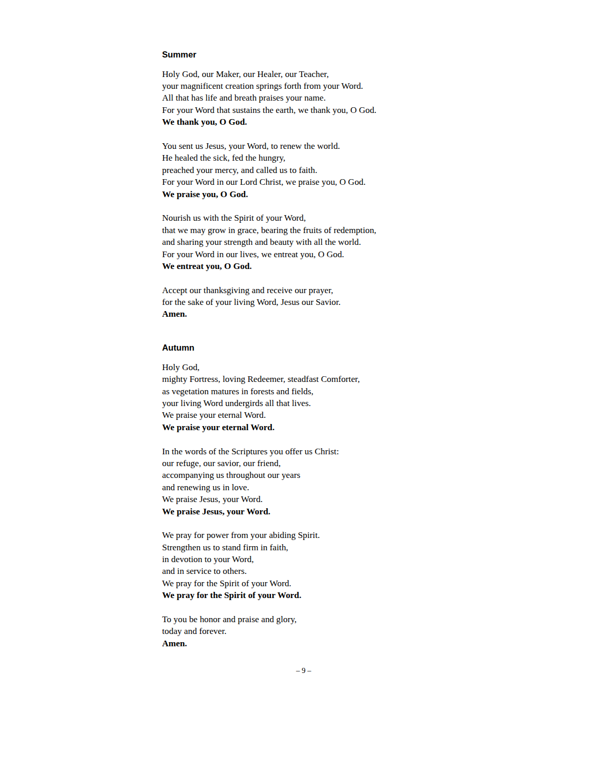Summer
Holy God, our Maker, our Healer, our Teacher,
your magnificent creation springs forth from your Word.
All that has life and breath praises your name.
For your Word that sustains the earth, we thank you, O God.
We thank you, O God.
You sent us Jesus, your Word, to renew the world.
He healed the sick, fed the hungry,
preached your mercy, and called us to faith.
For your Word in our Lord Christ, we praise you, O God.
We praise you, O God.
Nourish us with the Spirit of your Word,
that we may grow in grace, bearing the fruits of redemption,
and sharing your strength and beauty with all the world.
For your Word in our lives, we entreat you, O God.
We entreat you, O God.
Accept our thanksgiving and receive our prayer,
for the sake of your living Word, Jesus our Savior.
Amen.
Autumn
Holy God,
mighty Fortress, loving Redeemer, steadfast Comforter,
as vegetation matures in forests and fields,
your living Word undergirds all that lives.
We praise your eternal Word.
We praise your eternal Word.
In the words of the Scriptures you offer us Christ:
our refuge, our savior, our friend,
accompanying us throughout our years
and renewing us in love.
We praise Jesus, your Word.
We praise Jesus, your Word.
We pray for power from your abiding Spirit.
Strengthen us to stand firm in faith,
in devotion to your Word,
and in service to others.
We pray for the Spirit of your Word.
We pray for the Spirit of your Word.
To you be honor and praise and glory,
today and forever.
Amen.
– 9 –